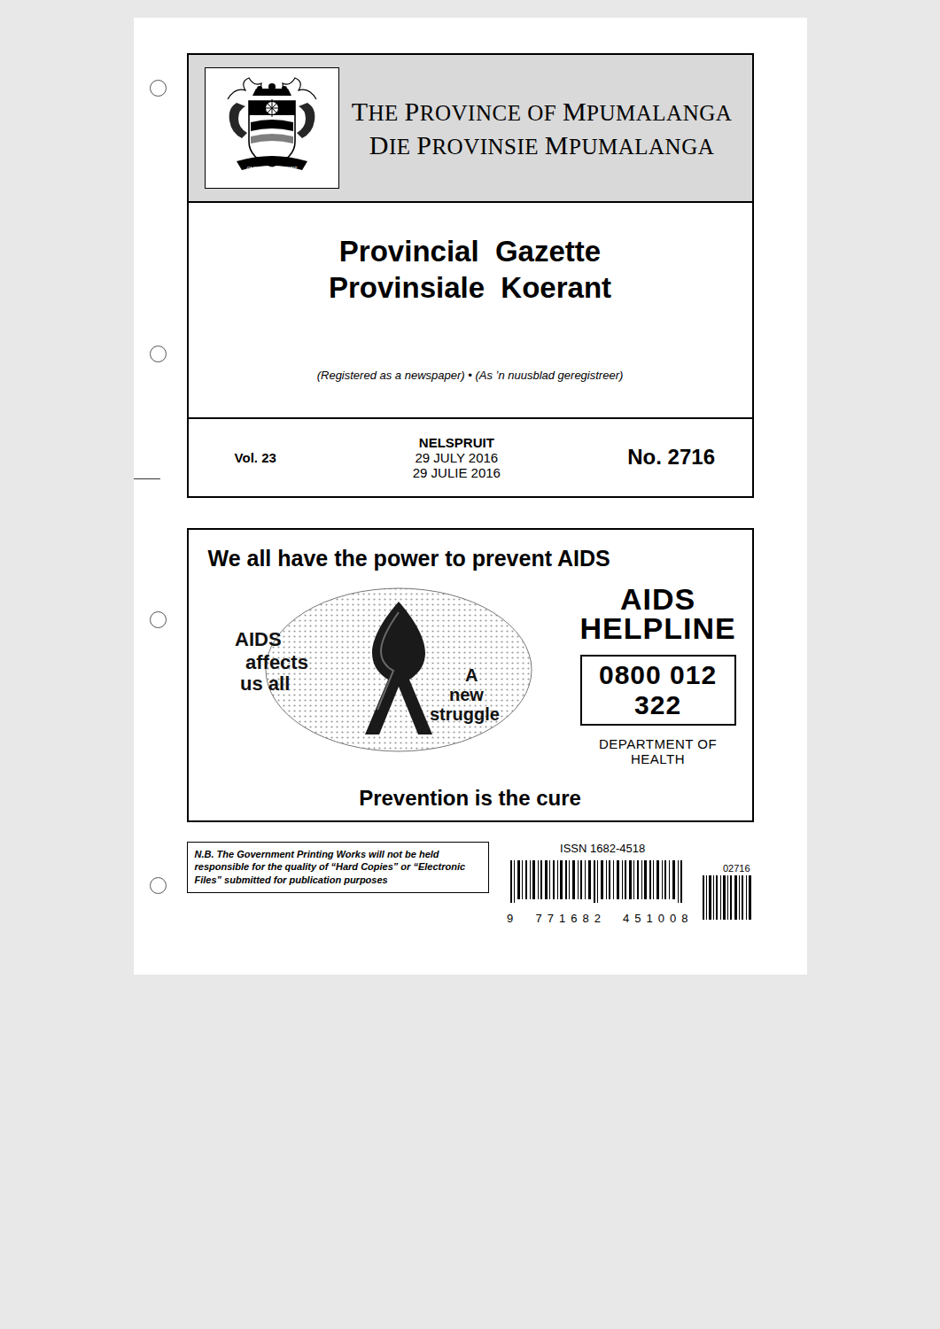OMNIA LABOS VINCIT
THE PROVINCE OF MPUMALANGA
DIE PROVINSIE MPUMALANGA
Provincial Gazette
Provinsiale Koerant
(Registered as a newspaper) • (As ’n nuusblad geregistreer)
Vol. 23
NELSPRUIT
29 JULY 2016
29 JULIE 2016
No. 2716
We all have the power to prevent AIDS
AIDS affects us all A new struggle
AIDS
HELPLINE
0800 012 322
DEPARTMENT OF HEALTH
Prevention is the cure
N.B. The Government Printing Works will not be held responsible for the quality of “Hard Copies” or “Electronic Files” submitted for publication purposes
ISSN 1682-4518
9 771682 451008
02716